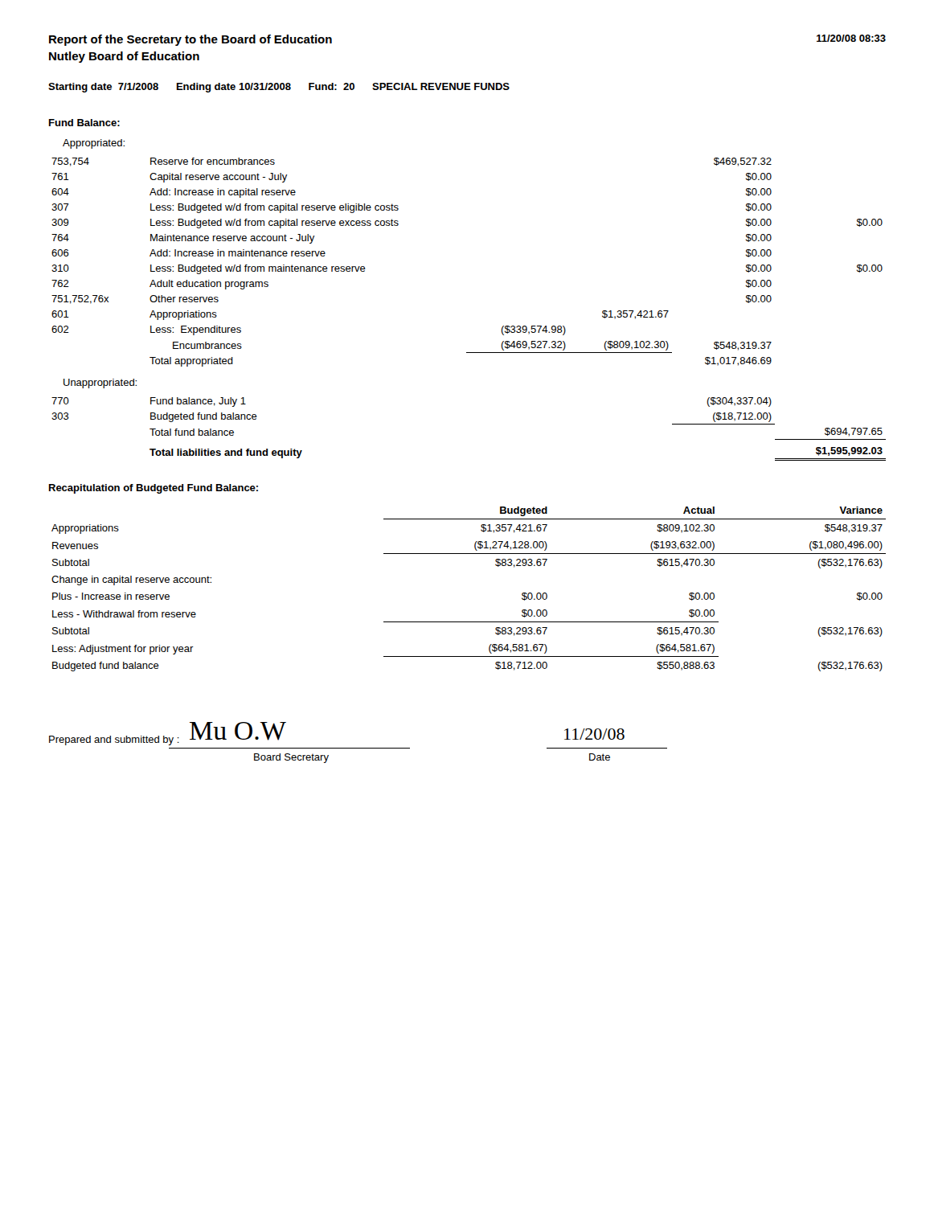11/20/08 08:33
Report of the Secretary to the Board of Education
Nutley Board of Education
Starting date 7/1/2008 Ending date 10/31/2008 Fund: 20 SPECIAL REVENUE FUNDS
Fund Balance:
Appropriated:
| 753,754 | Reserve for encumbrances | | | $469,527.32 | |
| 761 | Capital reserve account - July | | | $0.00 | |
| 604 | Add: Increase in capital reserve | | | $0.00 | |
| 307 | Less: Budgeted w/d from capital reserve eligible costs | | | $0.00 | |
| 309 | Less: Budgeted w/d from capital reserve excess costs | | | $0.00 | $0.00 |
| 764 | Maintenance reserve account - July | | | $0.00 | |
| 606 | Add: Increase in maintenance reserve | | | $0.00 | |
| 310 | Less: Budgeted w/d from maintenance reserve | | | $0.00 | $0.00 |
| 762 | Adult education programs | | | $0.00 | |
| 751,752,76x | Other reserves | | | $0.00 | |
| 601 | Appropriations | | $1,357,421.67 | | |
| 602 | Less: Expenditures | ($339,574.98) | | | |
| | Encumbrances | ($469,527.32) | ($809,102.30) | $548,319.37 | |
| | Total appropriated | | | $1,017,846.69 | |
Unappropriated:
| 770 | Fund balance, July 1 | | | ($304,337.04) | |
| 303 | Budgeted fund balance | | | ($18,712.00) | |
| | Total fund balance | | | | $694,797.65 |
| | Total liabilities and fund equity | | | | $1,595,992.03 |
Recapitulation of Budgeted Fund Balance:
| | Budgeted | Actual | Variance |
| Appropriations | $1,357,421.67 | $809,102.30 | $548,319.37 |
| Revenues | ($1,274,128.00) | ($193,632.00) | ($1,080,496.00) |
| Subtotal | $83,293.67 | $615,470.30 | ($532,176.63) |
| Change in capital reserve account: | | | |
| Plus - Increase in reserve | $0.00 | $0.00 | $0.00 |
| Less - Withdrawal from reserve | $0.00 | $0.00 | |
| Subtotal | $83,293.67 | $615,470.30 | ($532,176.63) |
| Less: Adjustment for prior year | ($64,581.67) | ($64,581.67) | |
| Budgeted fund balance | $18,712.00 | $550,888.63 | ($532,176.63) |
Prepared and submitted by :
Mu O.W
Board Secretary
11/20/08
Date